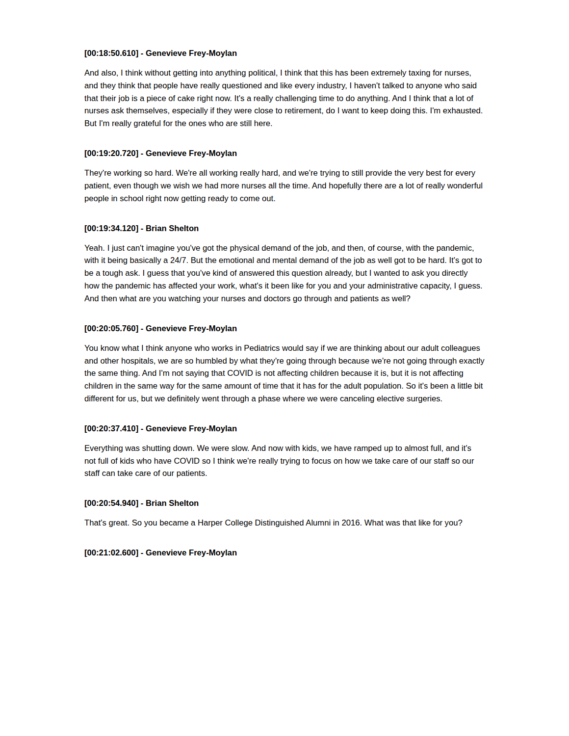[00:18:50.610] - Genevieve Frey-Moylan
And also, I think without getting into anything political, I think that this has been extremely taxing for nurses, and they think that people have really questioned and like every industry, I haven't talked to anyone who said that their job is a piece of cake right now. It's a really challenging time to do anything. And I think that a lot of nurses ask themselves, especially if they were close to retirement, do I want to keep doing this. I'm exhausted. But I'm really grateful for the ones who are still here.
[00:19:20.720] - Genevieve Frey-Moylan
They're working so hard. We're all working really hard, and we're trying to still provide the very best for every patient, even though we wish we had more nurses all the time. And hopefully there are a lot of really wonderful people in school right now getting ready to come out.
[00:19:34.120] - Brian Shelton
Yeah. I just can't imagine you've got the physical demand of the job, and then, of course, with the pandemic, with it being basically a 24/7. But the emotional and mental demand of the job as well got to be hard. It's got to be a tough ask. I guess that you've kind of answered this question already, but I wanted to ask you directly how the pandemic has affected your work, what's it been like for you and your administrative capacity, I guess. And then what are you watching your nurses and doctors go through and patients as well?
[00:20:05.760] - Genevieve Frey-Moylan
You know what I think anyone who works in Pediatrics would say if we are thinking about our adult colleagues and other hospitals, we are so humbled by what they're going through because we're not going through exactly the same thing. And I'm not saying that COVID is not affecting children because it is, but it is not affecting children in the same way for the same amount of time that it has for the adult population. So it's been a little bit different for us, but we definitely went through a phase where we were canceling elective surgeries.
[00:20:37.410] - Genevieve Frey-Moylan
Everything was shutting down. We were slow. And now with kids, we have ramped up to almost full, and it's not full of kids who have COVID so I think we're really trying to focus on how we take care of our staff so our staff can take care of our patients.
[00:20:54.940] - Brian Shelton
That's great. So you became a Harper College Distinguished Alumni in 2016. What was that like for you?
[00:21:02.600] - Genevieve Frey-Moylan